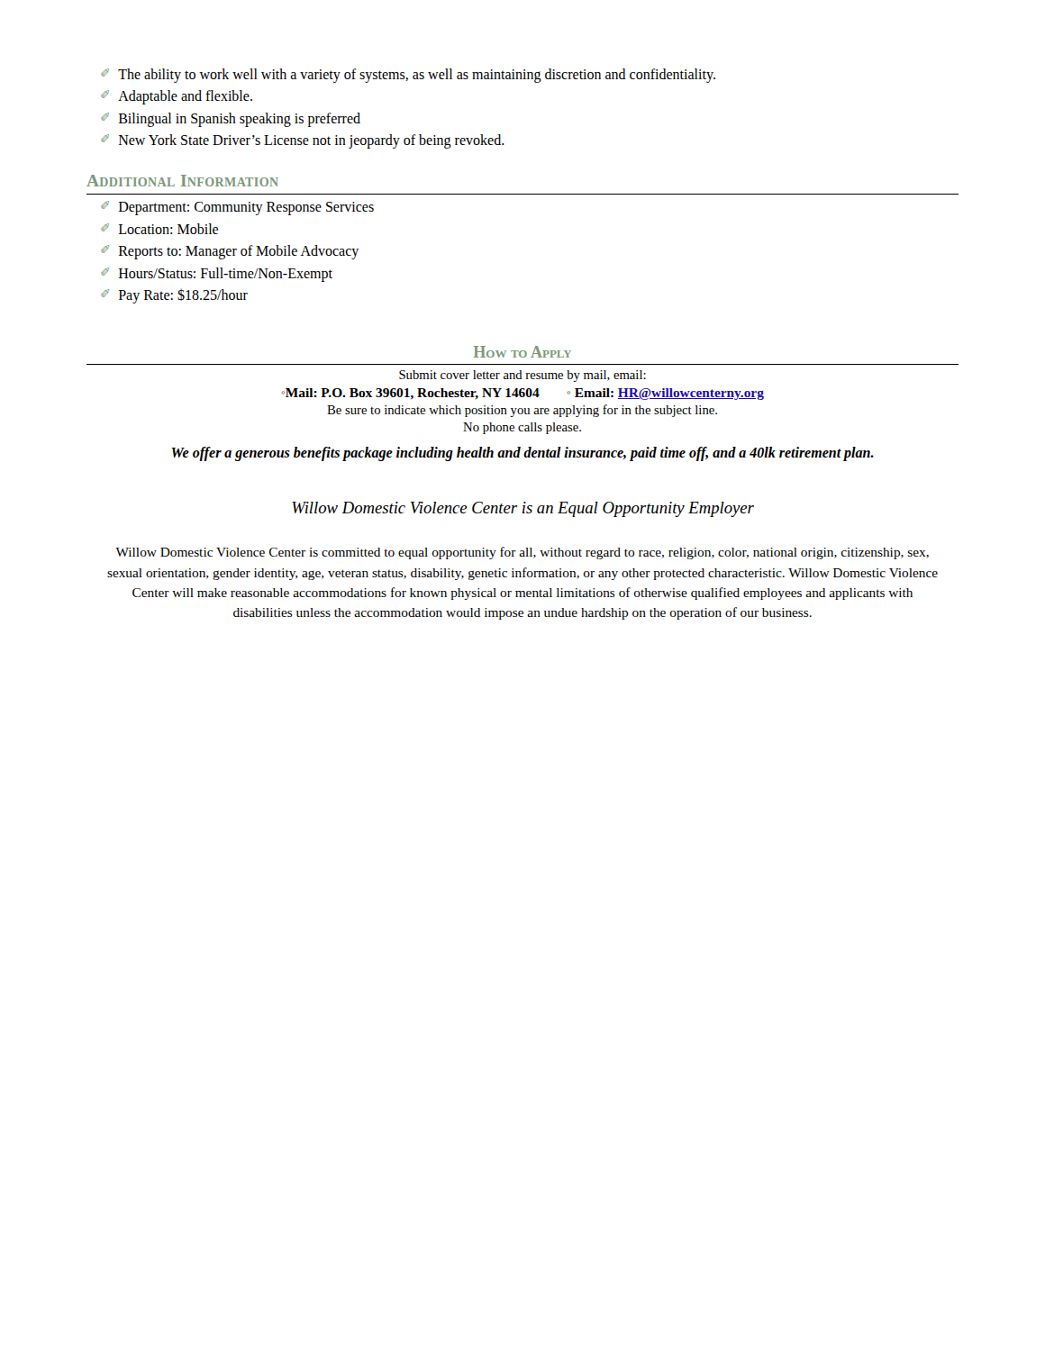The ability to work well with a variety of systems, as well as maintaining discretion and confidentiality.
Adaptable and flexible.
Bilingual in Spanish speaking is preferred
New York State Driver’s License not in jeopardy of being revoked.
Additional Information
Department: Community Response Services
Location: Mobile
Reports to: Manager of Mobile Advocacy
Hours/Status: Full-time/Non-Exempt
Pay Rate: $18.25/hour
How to Apply
Submit cover letter and resume by mail, email:
◦Mail: P.O. Box 39601, Rochester, NY 14604 ◦ Email: HR@willowcenterny.org
Be sure to indicate which position you are applying for in the subject line.
No phone calls please.
We offer a generous benefits package including health and dental insurance, paid time off, and a 40lk retirement plan.
Willow Domestic Violence Center is an Equal Opportunity Employer
Willow Domestic Violence Center is committed to equal opportunity for all, without regard to race, religion, color, national origin, citizenship, sex, sexual orientation, gender identity, age, veteran status, disability, genetic information, or any other protected characteristic. Willow Domestic Violence Center will make reasonable accommodations for known physical or mental limitations of otherwise qualified employees and applicants with disabilities unless the accommodation would impose an undue hardship on the operation of our business.